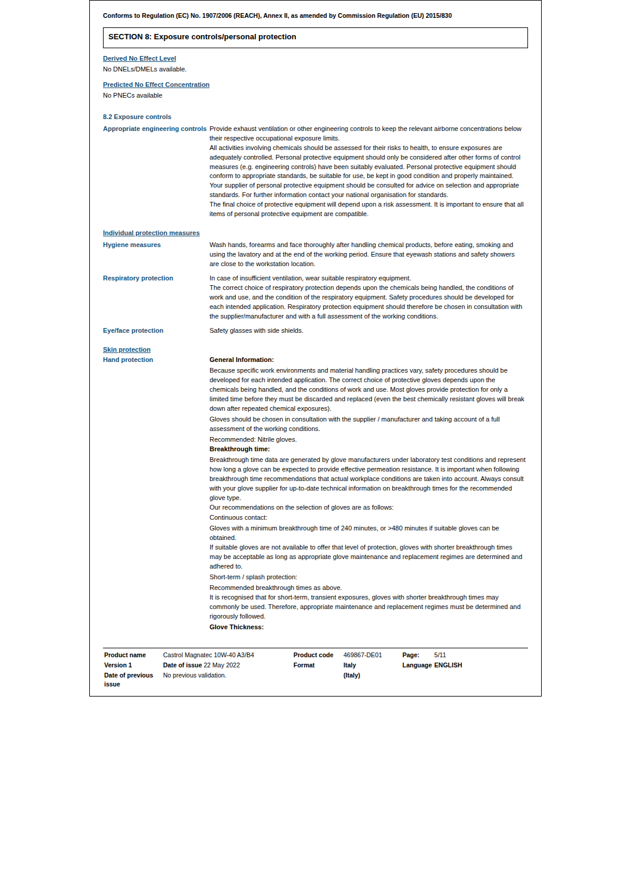Conforms to Regulation (EC) No. 1907/2006 (REACH), Annex II, as amended by Commission Regulation (EU) 2015/830
SECTION 8: Exposure controls/personal protection
Derived No Effect Level
No DNELs/DMELs available.
Predicted No Effect Concentration
No PNECs available
8.2 Exposure controls
| Appropriate engineering controls | Provide exhaust ventilation or other engineering controls to keep the relevant airborne concentrations below their respective occupational exposure limits. All activities involving chemicals should be assessed for their risks to health, to ensure exposures are adequately controlled. Personal protective equipment should only be considered after other forms of control measures (e.g. engineering controls) have been suitably evaluated. Personal protective equipment should conform to appropriate standards, be suitable for use, be kept in good condition and properly maintained. Your supplier of personal protective equipment should be consulted for advice on selection and appropriate standards. For further information contact your national organisation for standards. The final choice of protective equipment will depend upon a risk assessment. It is important to ensure that all items of personal protective equipment are compatible. |
Individual protection measures
| Hygiene measures | Wash hands, forearms and face thoroughly after handling chemical products, before eating, smoking and using the lavatory and at the end of the working period. Ensure that eyewash stations and safety showers are close to the workstation location. |
| Respiratory protection | In case of insufficient ventilation, wear suitable respiratory equipment. The correct choice of respiratory protection depends upon the chemicals being handled, the conditions of work and use, and the condition of the respiratory equipment. Safety procedures should be developed for each intended application. Respiratory protection equipment should therefore be chosen in consultation with the supplier/manufacturer and with a full assessment of the working conditions. |
| Eye/face protection | Safety glasses with side shields. |
Skin protection
| Hand protection | General Information: Because specific work environments and material handling practices vary, safety procedures should be developed for each intended application. The correct choice of protective gloves depends upon the chemicals being handled, and the conditions of work and use. Most gloves provide protection for only a limited time before they must be discarded and replaced (even the best chemically resistant gloves will break down after repeated chemical exposures). Gloves should be chosen in consultation with the supplier / manufacturer and taking account of a full assessment of the working conditions. Recommended: Nitrile gloves. Breakthrough time: Breakthrough time data are generated by glove manufacturers under laboratory test conditions and represent how long a glove can be expected to provide effective permeation resistance. It is important when following breakthrough time recommendations that actual workplace conditions are taken into account. Always consult with your glove supplier for up-to-date technical information on breakthrough times for the recommended glove type. Our recommendations on the selection of gloves are as follows: Continuous contact: Gloves with a minimum breakthrough time of 240 minutes, or >480 minutes if suitable gloves can be obtained. If suitable gloves are not available to offer that level of protection, gloves with shorter breakthrough times may be acceptable as long as appropriate glove maintenance and replacement regimes are determined and adhered to. Short-term / splash protection: Recommended breakthrough times as above. It is recognised that for short-term, transient exposures, gloves with shorter breakthrough times may commonly be used. Therefore, appropriate maintenance and replacement regimes must be determined and rigorously followed. Glove Thickness: |
| Product name | Castrol Magnatec 10W-40 A3/B4 | Product code | 469867-DE01 | Page: | 5/11 |
| Version 1 | Date of issue 22 May 2022 | Format | Italy | Language | ENGLISH |
| Date of previous issue | No previous validation. | | (Italy) | | |